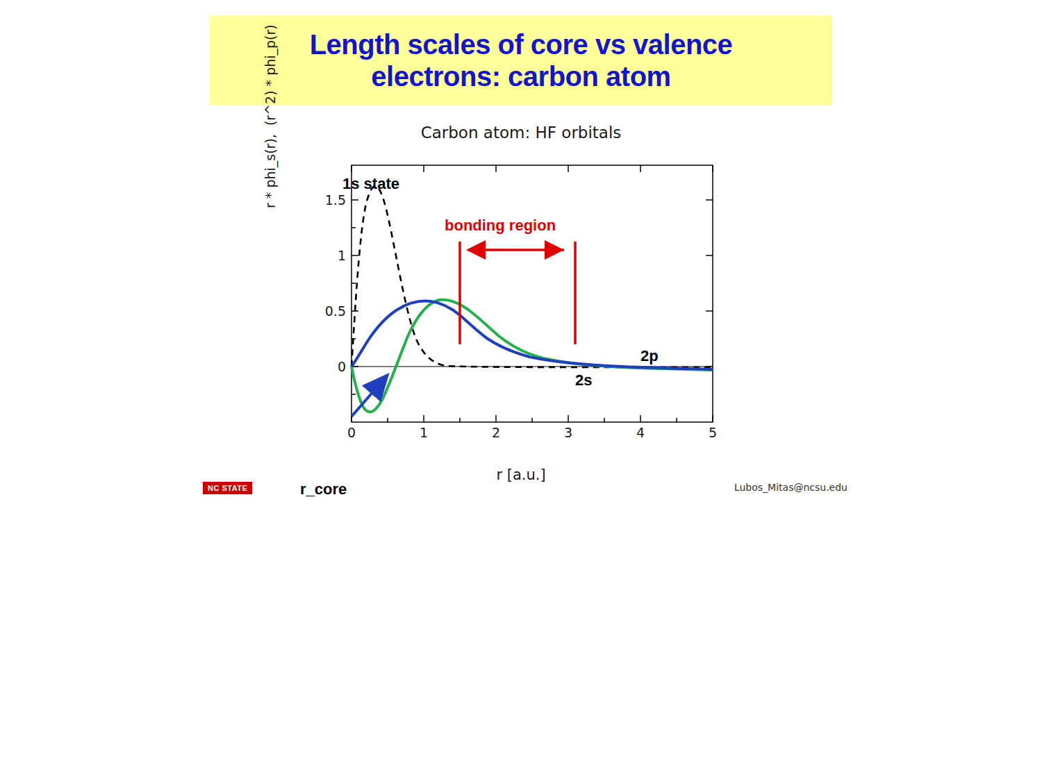Length scales of core vs valence
electrons: carbon atom
Carbon atom: HF orbitals
r * phi_s(r), (r^2) * phi_p(r)
1.5 1 0.5 0 0 1 2 3 4 5
r [a.u.]
1s state
bonding region
2p
2s
r_core
NC STATE
Lubos_Mitas@ncsu.edu